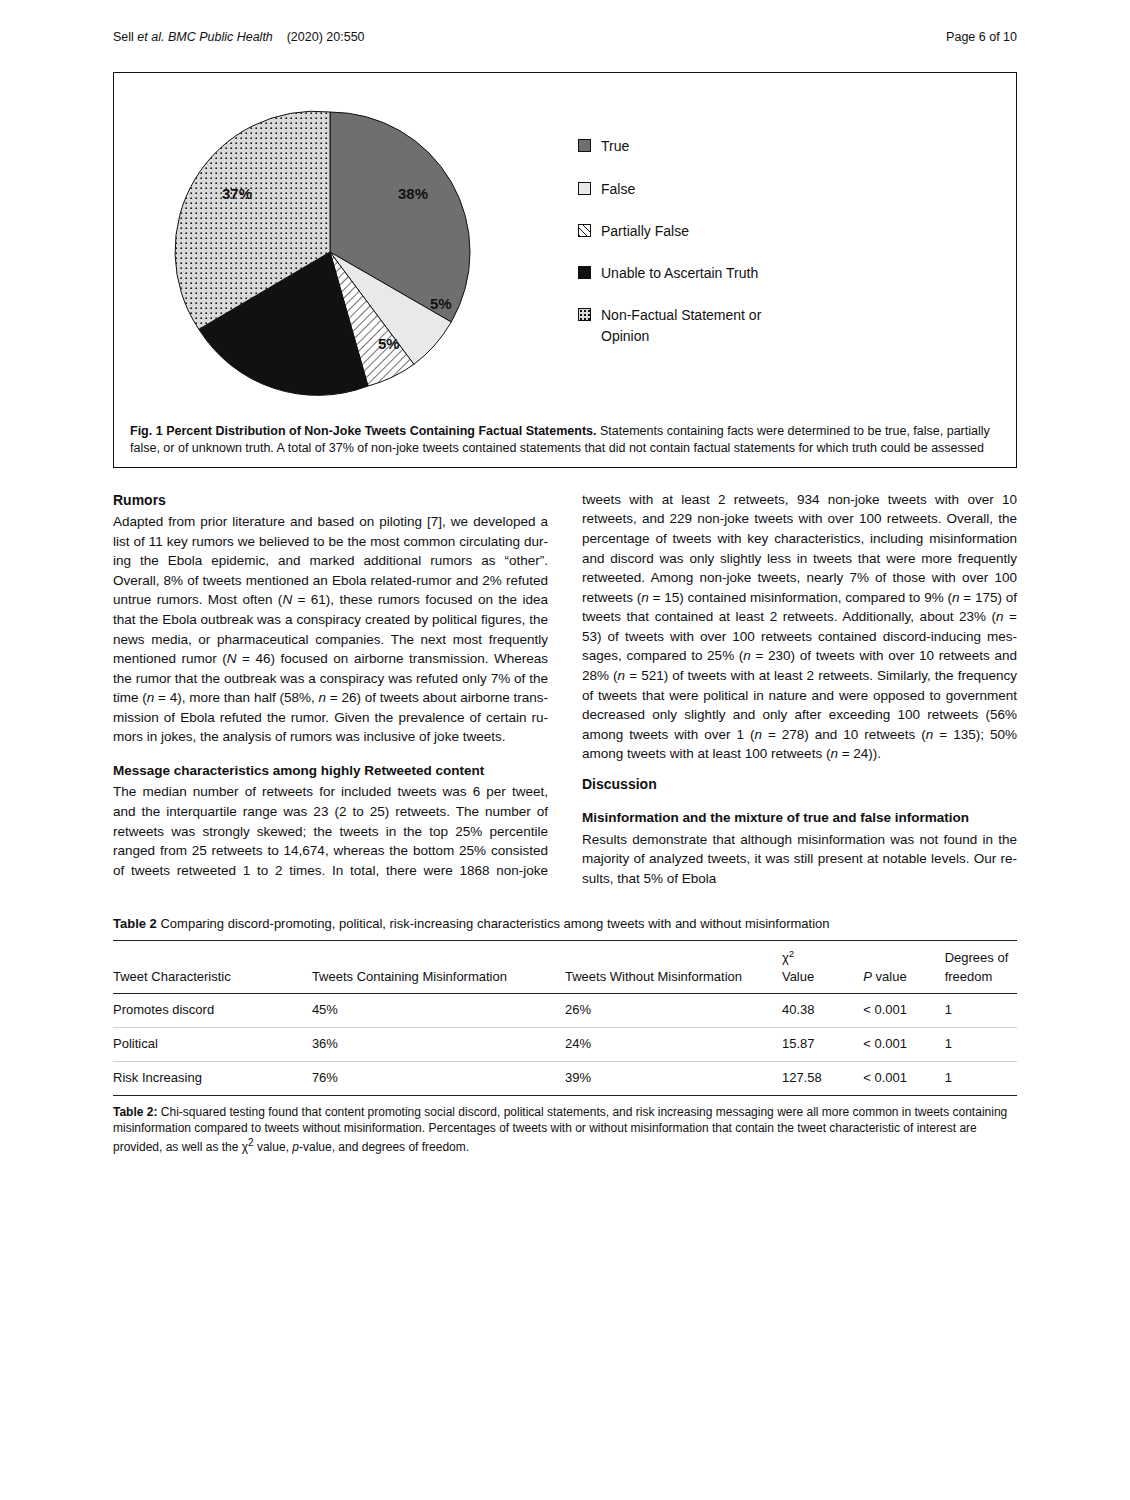Sell et al. BMC Public Health (2020) 20:550
Page 6 of 10
38% 5% 5% 15% 37%
True
False
Partially False
Unable to Ascertain Truth
Non-Factual Statement or
Opinion
Fig. 1 Percent Distribution of Non-Joke Tweets Containing Factual Statements. Statements containing facts were determined to be true, false, partially false, or of unknown truth. A total of 37% of non-joke tweets contained statements that did not contain factual statements for which truth could be assessed
Rumors
Adapted from prior literature and based on piloting [7], we developed a list of 11 key rumors we believed to be the most common circulating during the Ebola epidemic, and marked additional rumors as “other”. Overall, 8% of tweets mentioned an Ebola related-rumor and 2% refuted untrue rumors. Most often (N = 61), these rumors focused on the idea that the Ebola outbreak was a conspiracy created by political figures, the news media, or pharmaceutical companies. The next most frequently mentioned rumor (N = 46) focused on airborne transmission. Whereas the rumor that the outbreak was a conspiracy was refuted only 7% of the time (n = 4), more than half (58%, n = 26) of tweets about airborne transmission of Ebola refuted the rumor. Given the prevalence of certain rumors in jokes, the analysis of rumors was inclusive of joke tweets.
Message characteristics among highly Retweeted content
The median number of retweets for included tweets was 6 per tweet, and the interquartile range was 23 (2 to 25) retweets. The number of retweets was strongly skewed; the tweets in the top 25% percentile ranged from 25 retweets to 14,674, whereas the bottom 25% consisted of tweets retweeted 1 to 2 times. In total, there were 1868 non-joke tweets with at least 2 retweets, 934 non-joke tweets with over 10 retweets, and 229 non-joke tweets with over 100 retweets. Overall, the percentage of tweets with key characteristics, including misinformation and discord was only slightly less in tweets that were more frequently retweeted. Among non-joke tweets, nearly 7% of those with over 100 retweets (n = 15) contained misinformation, compared to 9% (n = 175) of tweets that contained at least 2 retweets. Additionally, about 23% (n = 53) of tweets with over 100 retweets contained discord-inducing messages, compared to 25% (n = 230) of tweets with over 10 retweets and 28% (n = 521) of tweets with at least 2 retweets. Similarly, the frequency of tweets that were political in nature and were opposed to government decreased only slightly and only after exceeding 100 retweets (56% among tweets with over 1 (n = 278) and 10 retweets (n = 135); 50% among tweets with at least 100 retweets (n = 24)).
Discussion
Misinformation and the mixture of true and false information
Results demonstrate that although misinformation was not found in the majority of analyzed tweets, it was still present at notable levels. Our results, that 5% of Ebola
Table 2 Comparing discord-promoting, political, risk-increasing characteristics among tweets with and without misinformation
| Tweet Characteristic | Tweets Containing Misinformation | Tweets Without Misinformation | χ 2 Value | P value | Degrees of freedom |
| --- | --- | --- | --- | --- | --- |
| Promotes discord | 45% | 26% | 40.38 | < 0.001 | 1 |
| Political | 36% | 24% | 15.87 | < 0.001 | 1 |
| Risk Increasing | 76% | 39% | 127.58 | < 0.001 | 1 |
Table 2: Chi-squared testing found that content promoting social discord, political statements, and risk increasing messaging were all more common in tweets containing misinformation compared to tweets without misinformation. Percentages of tweets with or without misinformation that contain the tweet characteristic of interest are provided, as well as the χ2 value, p-value, and degrees of freedom.